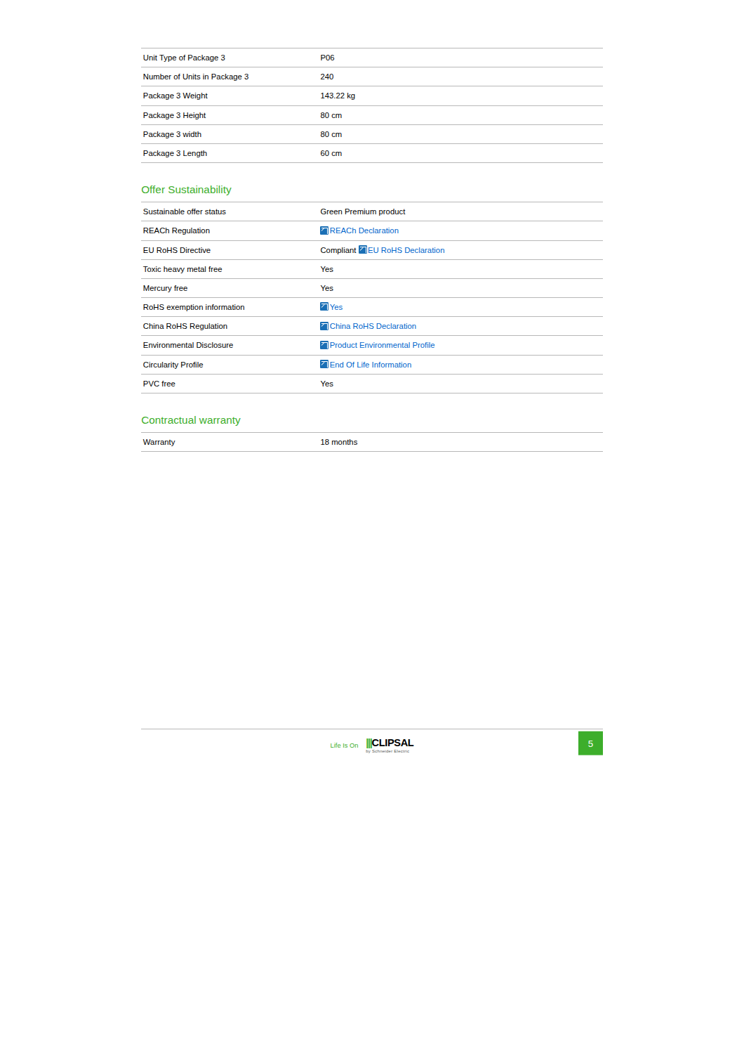| Unit Type of Package 3 | P06 |
| Number of Units in Package 3 | 240 |
| Package 3 Weight | 143.22 kg |
| Package 3 Height | 80 cm |
| Package 3 width | 80 cm |
| Package 3 Length | 60 cm |
Offer Sustainability
| Sustainable offer status | Green Premium product |
| REACh Regulation | REACh Declaration |
| EU RoHS Directive | Compliant EU RoHS Declaration |
| Toxic heavy metal free | Yes |
| Mercury free | Yes |
| RoHS exemption information | Yes |
| China RoHS Regulation | China RoHS Declaration |
| Environmental Disclosure | Product Environmental Profile |
| Circularity Profile | End Of Life Information |
| PVC free | Yes |
Contractual warranty
| Warranty | 18 months |
Life Is On
|||CLIPSAL by Schneider Electric
5